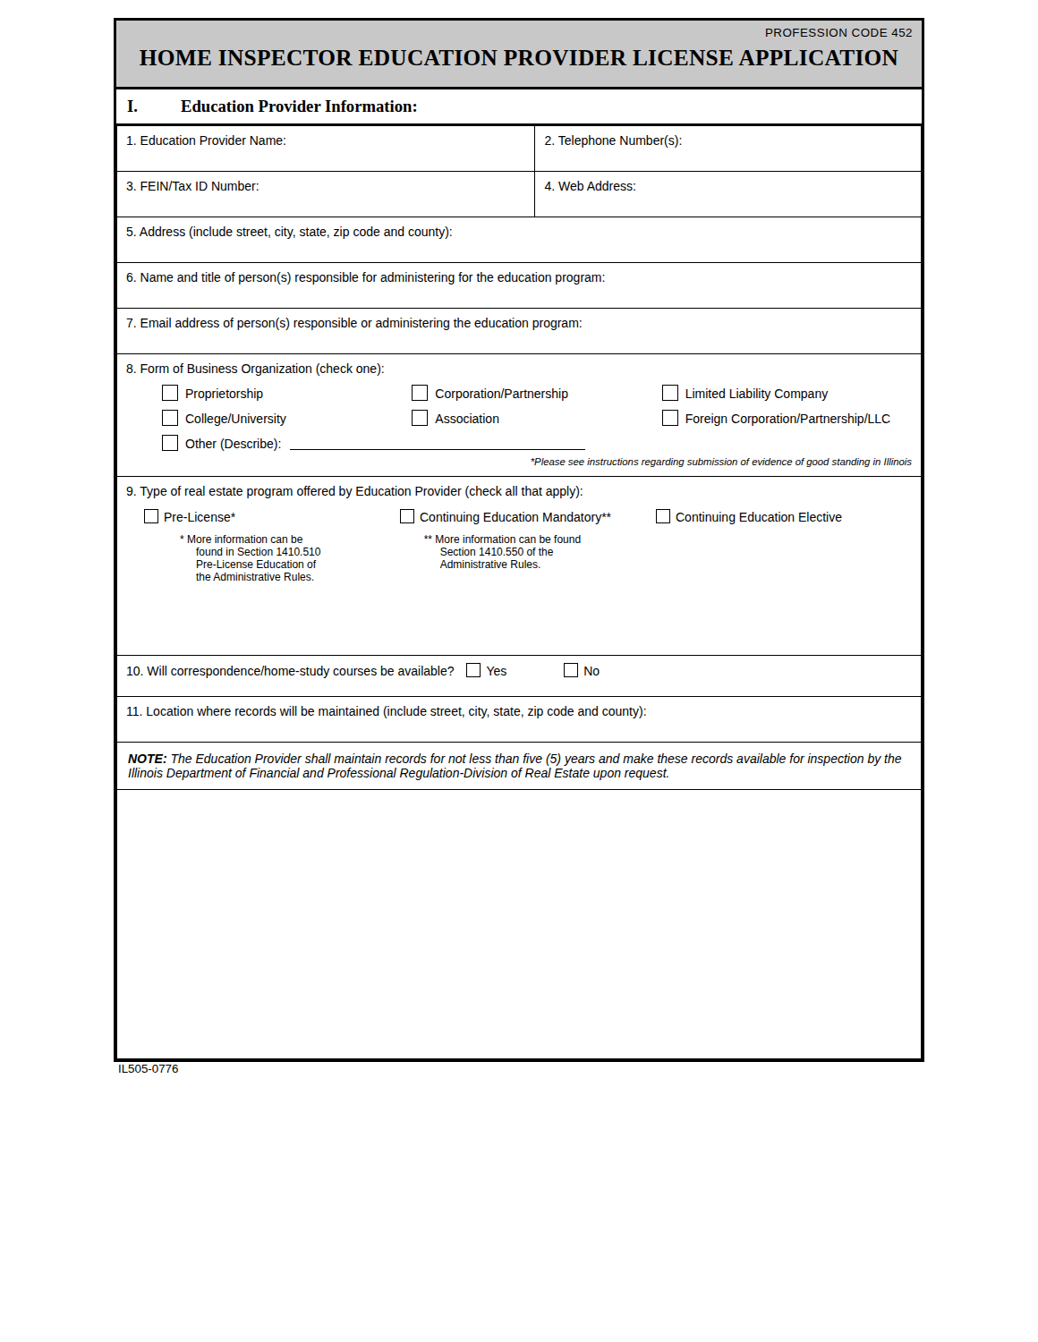PROFESSION CODE 452
HOME INSPECTOR EDUCATION PROVIDER LICENSE APPLICATION
I. Education Provider Information:
| 1. Education Provider Name: | 2. Telephone Number(s): |
| 3. FEIN/Tax ID Number: | 4. Web Address: |
| 5. Address (include street, city, state, zip code and county): |
| 6. Name and title of person(s) responsible for administering for the education program: |
| 7. Email address of person(s) responsible or administering the education program: |
| 8. Form of Business Organization (check one): Proprietorship Corporation/Partnership Limited Liability Company College/University Association Foreign Corporation/Partnership/LLC Other (Describe): *Please see instructions regarding submission of evidence of good standing in Illinois |
| 9. Type of real estate program offered by Education Provider (check all that apply): Pre-License* Continuing Education Mandatory** Continuing Education Elective * More information can be found in Section 1410.510 Pre-License Education of the Administrative Rules. ** More information can be found Section 1410.550 of the Administrative Rules. |
| 10. Will correspondence/home-study courses be available? Yes No |
| 11. Location where records will be maintained (include street, city, state, zip code and county): |
NOTE: The Education Provider shall maintain records for not less than five (5) years and make these records available for inspection by the Illinois Department of Financial and Professional Regulation-Division of Real Estate upon request.
IL505-0776